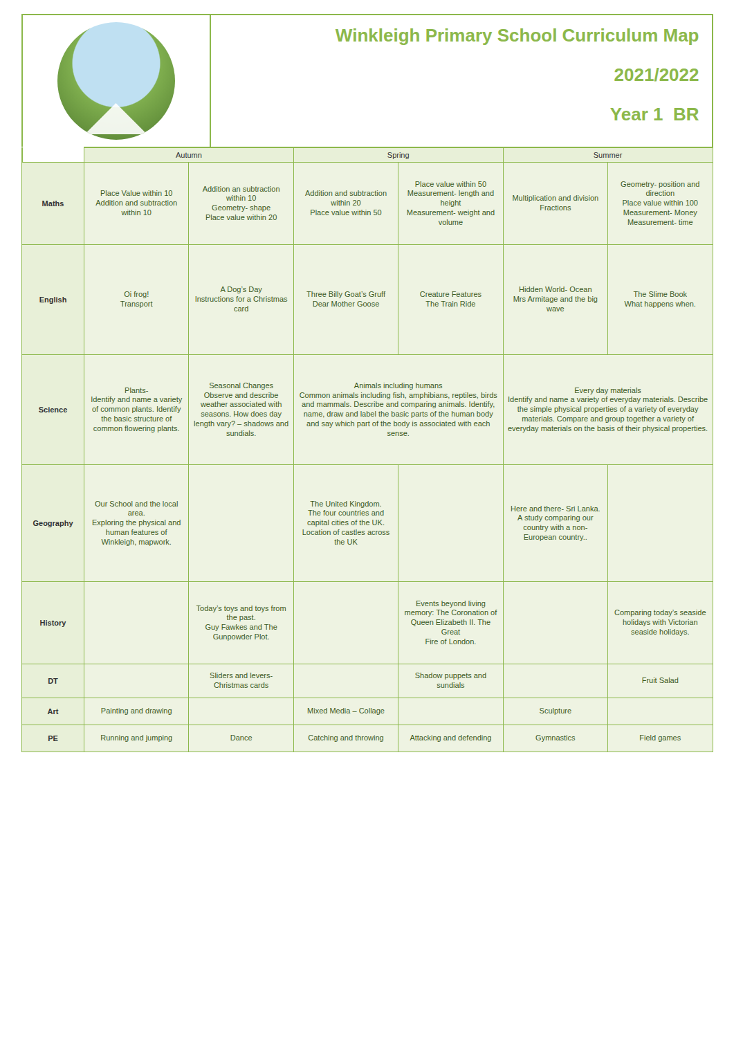Winkleigh Primary School Curriculum Map
2021/2022
Year 1 BR
| | Autumn | Spring | Summer |
| --- | --- | --- | --- |
| Maths | Place Value within 10 Addition and subtraction within 10 | Addition an subtraction within 10 Geometry- shape Place value within 20 | Addition and subtraction within 20 Place value within 50 | Place value within 50 Measurement- length and height Measurement- weight and volume | Multiplication and division Fractions | Geometry- position and direction Place value within 100 Measurement- Money Measurement- time |
| English | Oi frog! Transport | A Dog’s Day Instructions for a Christmas card | Three Billy Goat’s Gruff Dear Mother Goose | Creature Features The Train Ride | Hidden World- Ocean Mrs Armitage and the big wave | The Slime Book What happens when. |
| Science | Plants- Identify and name a variety of common plants. Identify the basic structure of common flowering plants. | Seasonal Changes Observe and describe weather associated with seasons. How does day length vary? – shadows and sundials. | Animals including humans Common animals including fish, amphibians, reptiles, birds and mammals. Describe and comparing animals. Identify, name, draw and label the basic parts of the human body and say which part of the body is associated with each sense. | Every day materials Identify and name a variety of everyday materials. Describe the simple physical properties of a variety of everyday materials. Compare and group together a variety of everyday materials on the basis of their physical properties. |
| Geography | Our School and the local area. Exploring the physical and human features of Winkleigh, mapwork. | | The United Kingdom. The four countries and capital cities of the UK. Location of castles across the UK | | Here and there- Sri Lanka. A study comparing our country with a non-European country.. | |
| History | | Today’s toys and toys from the past. Guy Fawkes and The Gunpowder Plot. | | Events beyond living memory: The Coronation of Queen Elizabeth II. The Great Fire of London. | | Comparing today’s seaside holidays with Victorian seaside holidays. |
| DT | | Sliders and levers- Christmas cards | | Shadow puppets and sundials | | Fruit Salad |
| Art | Painting and drawing | | Mixed Media – Collage | | Sculpture | |
| PE | Running and jumping | Dance | Catching and throwing | Attacking and defending | Gymnastics | Field games |